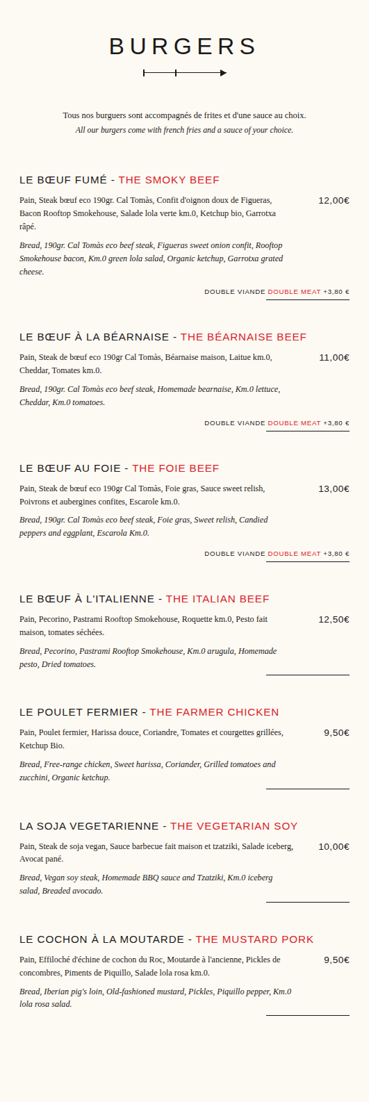Burgers
Tous nos burguers sont accompagnés de frites et d'une sauce au choix.
All our burgers come with french fries and a sauce of your choice.
Le Bœuf Fumé - The Smoky Beef
Pain, Steak bœuf eco 190gr. Cal Tomàs, Confit d'oignon doux de Figueras, Bacon Rooftop Smokehouse, Salade lola verte km.0, Ketchup bio, Garrotxa râpé.
Bread, 190gr. Cal Tomàs eco beef steak, Figueras sweet onion confit, Rooftop Smokehouse bacon, Km.0 green lola salad, Organic ketchup, Garrotxa grated cheese.
12,00€
Double viande Double meat +3,80 €
Le Bœuf à la Béarnaise - The Béarnaise Beef
Pain, Steak de bœuf eco 190gr Cal Tomàs, Béarnaise maison, Laitue km.0, Cheddar, Tomates km.0.
Bread, 190gr. Cal Tomàs eco beef steak, Homemade bearnaise, Km.0 lettuce, Cheddar, Km.0 tomatoes.
11,00€
Double viande Double meat +3,80 €
Le Bœuf au Foie - The Foie Beef
Pain, Steak de bœuf eco 190gr Cal Tomàs, Foie gras, Sauce sweet relish, Poivrons et aubergines confites, Escarole km.0.
Bread, 190gr. Cal Tomàs eco beef steak, Foie gras, Sweet relish, Candied peppers and eggplant, Escarola Km.0.
13,00€
Double viande Double meat +3,80 €
Le Bœuf à l'Italienne - The Italian Beef
Pain, Pecorino, Pastrami Rooftop Smokehouse, Roquette km.0, Pesto fait maison, tomates séchées.
Bread, Pecorino, Pastrami Rooftop Smokehouse, Km.0 arugula, Homemade pesto, Dried tomatoes.
12,50€
Le Poulet Fermier - The Farmer Chicken
Pain, Poulet fermier, Harissa douce, Coriandre, Tomates et courgettes grillées, Ketchup Bio.
Bread, Free-range chicken, Sweet harissa, Coriander, Grilled tomatoes and zucchini, Organic ketchup.
9,50€
La Soja Vegetarienne - The Vegetarian Soy
Pain, Steak de soja vegan, Sauce barbecue fait maison et tzatziki, Salade iceberg, Avocat pané.
Bread, Vegan soy steak, Homemade BBQ sauce and Tzatziki, Km.0 iceberg salad, Breaded avocado.
10,00€
Le Cochon à la Moutarde - The Mustard Pork
Pain, Effiloché d'échine de cochon du Roc, Moutarde à l'ancienne, Pickles de concombres, Piments de Piquillo, Salade lola rosa km.0.
Bread, Iberian pig's loin, Old-fashioned mustard, Pickles, Piquillo pepper, Km.0 lola rosa salad.
9,50€